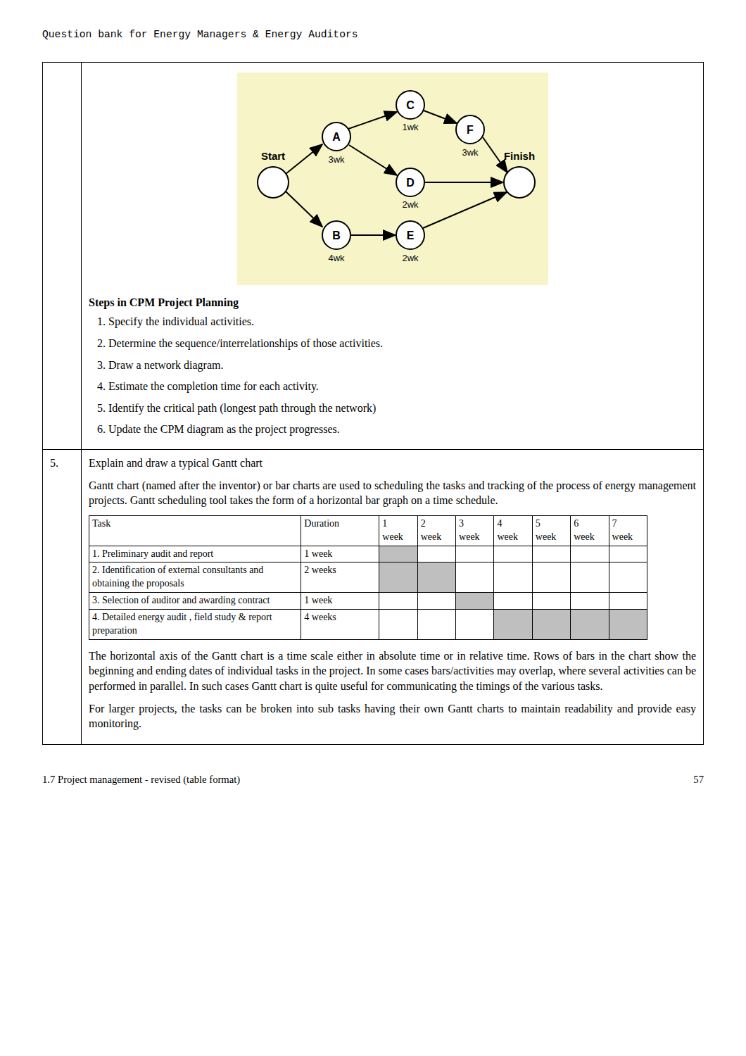Question bank for Energy Managers & Energy Auditors
| | Start A 3wk B 4wk C 1wk D 2wk E 2wk F 3wk Finish Steps in CPM Project Planning Specify the individual activities. Determine the sequence/interrelationships of those activities. Draw a network diagram. Estimate the completion time for each activity. Identify the critical path (longest path through the network) Update the CPM diagram as the project progresses. |
| 5. | Explain and draw a typical Gantt chart Gantt chart (named after the inventor) or bar charts are used to scheduling the tasks and tracking of the process of energy management projects. Gantt scheduling tool takes the form of a horizontal bar graph on a time schedule. / Task / Duration / 1 week / 2 week / 3 week / 4 week / 5 week / 6 week / 7 week / / --- / --- / --- / --- / --- / --- / --- / --- / --- / / 1. Preliminary audit and report / 1 week / / / / / / / / / 2. Identification of external consultants and obtaining the proposals / 2 weeks / / / / / / / / / 3. Selection of auditor and awarding contract / 1 week / / / / / / / / / 4. Detailed energy audit , field study & report preparation / 4 weeks / / / / / / / / The horizontal axis of the Gantt chart is a time scale either in absolute time or in relative time. Rows of bars in the chart show the beginning and ending dates of individual tasks in the project. In some cases bars/activities may overlap, where several activities can be performed in parallel. In such cases Gantt chart is quite useful for communicating the timings of the various tasks. For larger projects, the tasks can be broken into sub tasks having their own Gantt charts to maintain readability and provide easy monitoring. |
1.7 Project management - revised (table format)
57